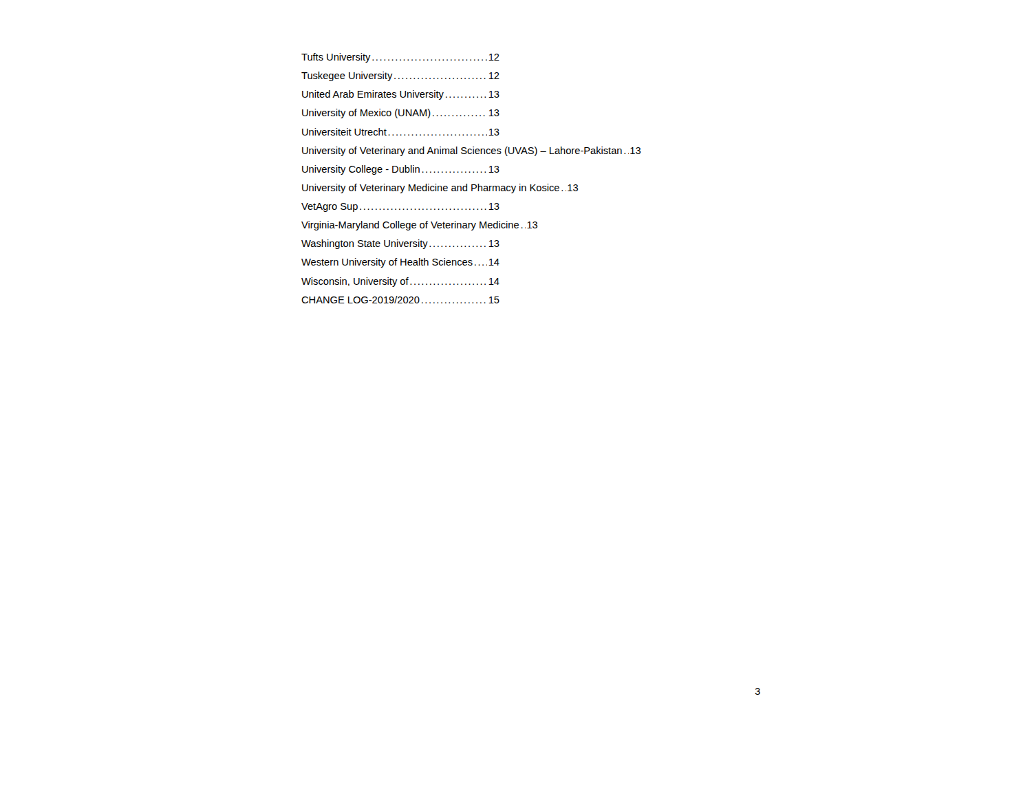Tufts University .......................................................................................... 12
Tuskegee University ................................................................................... 12
United Arab Emirates University .............................................................. 13
University of Mexico (UNAM) ..................................................................... 13
Universiteit Utrecht ................................................................................... 13
University of Veterinary and Animal Sciences (UVAS) – Lahore-Pakistan .... 13
University College - Dublin .......................................................................... 13
University of Veterinary Medicine and Pharmacy in Kosice ........................ 13
VetAgro Sup .............................................................................................. 13
Virginia-Maryland College of Veterinary Medicine ..................................... 13
Washington State University ..................................................................... 13
Western University of Health Sciences ..................................................... 14
Wisconsin, University of ........................................................................... 14
CHANGE LOG-2019/2020 ........................................................................... 15
3